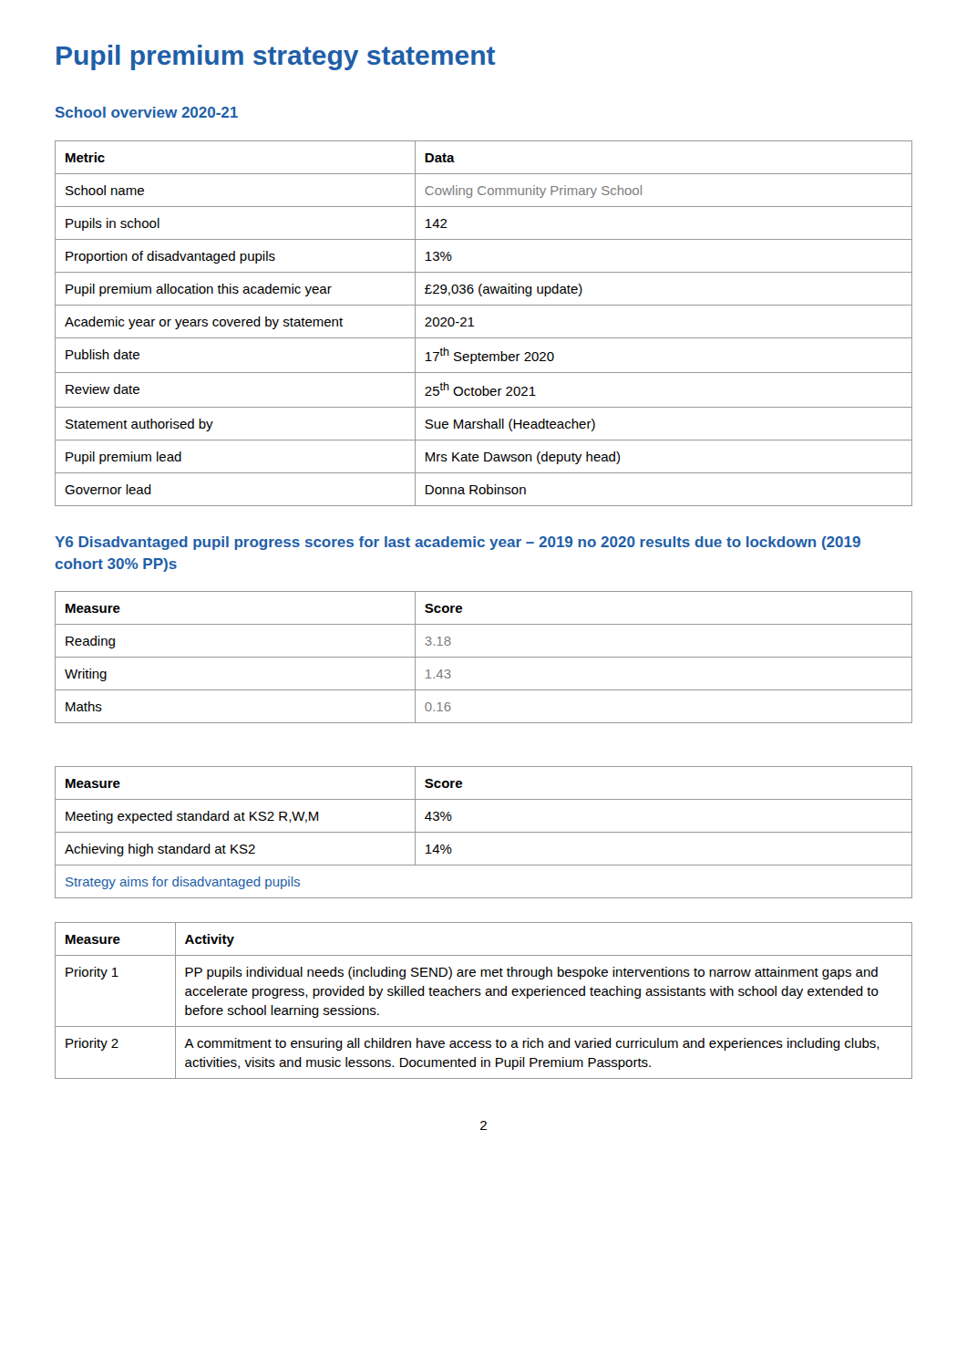Pupil premium strategy statement
School overview 2020-21
| Metric | Data |
| --- | --- |
| School name | Cowling Community Primary School |
| Pupils in school | 142 |
| Proportion of disadvantaged pupils | 13% |
| Pupil premium allocation this academic year | £29,036 (awaiting update) |
| Academic year or years covered by statement | 2020-21 |
| Publish date | 17 th September 2020 |
| Review date | 25 th October 2021 |
| Statement authorised by | Sue Marshall (Headteacher) |
| Pupil premium lead | Mrs Kate Dawson (deputy head) |
| Governor lead | Donna Robinson |
Y6 Disadvantaged pupil progress scores for last academic year – 2019 no 2020 results due to lockdown (2019 cohort 30% PP)s
| Measure | Score |
| --- | --- |
| Reading | 3.18 |
| Writing | 1.43 |
| Maths | 0.16 |
| Measure | Score |
| --- | --- |
| Meeting expected standard at KS2 R,W,M | 43% |
| Achieving high standard at KS2 | 14% |
| Strategy aims for disadvantaged pupils |
| Measure | Activity |
| --- | --- |
| Priority 1 | PP pupils individual needs (including SEND) are met through bespoke interventions to narrow attainment gaps and accelerate progress, provided by skilled teachers and experienced teaching assistants with school day extended to before school learning sessions. |
| Priority 2 | A commitment to ensuring all children have access to a rich and varied curriculum and experiences including clubs, activities, visits and music lessons. Documented in Pupil Premium Passports. |
2